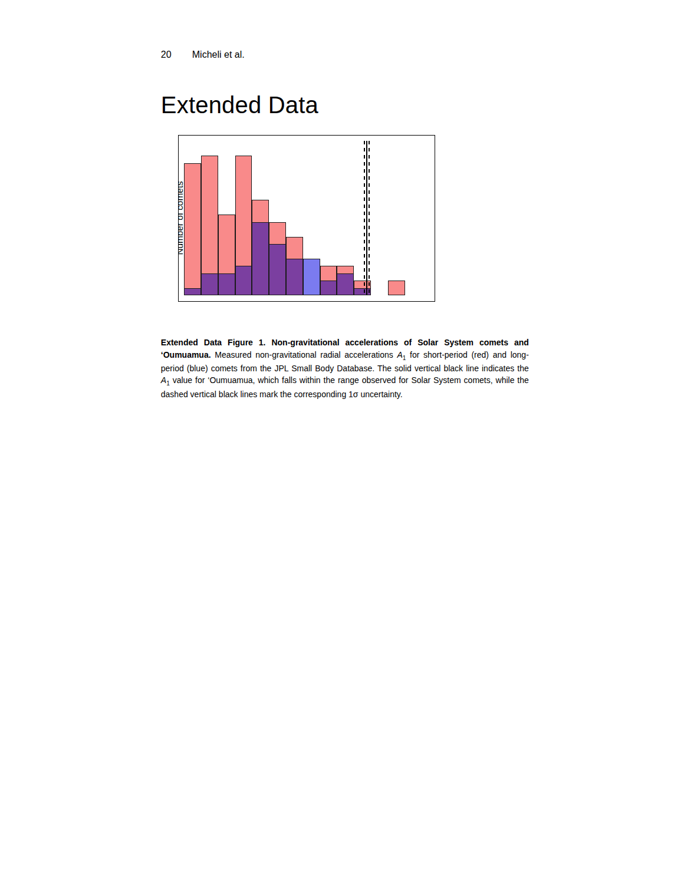20 Micheli et al.
Extended Data
Number of comets 20 15 10 5 0 10-7 10-6 10-5 |A1| (m s-2)
Extended Data Figure 1. Non-gravitational accelerations of Solar System comets and ‘Oumuamua. Measured non-gravitational radial accelerations A1 for short-period (red) and long-period (blue) comets from the JPL Small Body Database. The solid vertical black line indicates the A1 value for ‘Oumuamua, which falls within the range observed for Solar System comets, while the dashed vertical black lines mark the corresponding 1σ uncertainty.